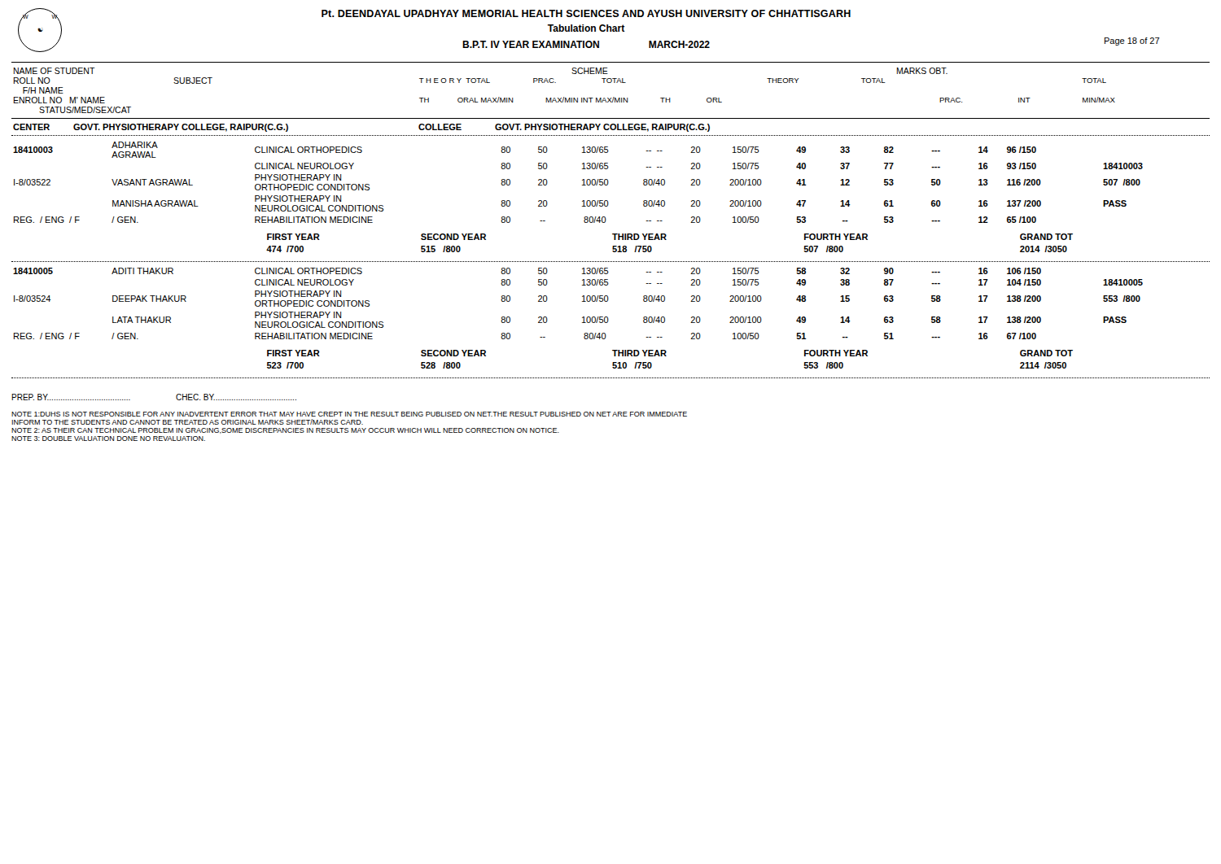W W ☯
Pt. DEENDAYAL UPADHYAY MEMORIAL HEALTH SCIENCES AND AYUSH UNIVERSITY OF CHHATTISGARH
Tabulation Chart
B.P.T. IV YEAR EXAMINATION MARCH-2022
Page 18 of 27
| NAME OF STUDENT | | SCHEME | MARKS OBT. | |
| ROLL NO F/H NAME | SUBJECT | / T H E O R Y TOTAL / PRAC. / TOTAL / | / THEORY / TOTAL / / | TOTAL |
| ENROLL NO M' NAME STATUS/MED/SEX/CAT | | / TH / ORAL MAX/MIN / MAX/MIN INT MAX/MIN / TH / ORL / | / / PRAC. / INT / | MIN/MAX |
| CENTER | GOVT. PHYSIOTHERAPY COLLEGE, RAIPUR(C.G.) | COLLEGE | GOVT. PHYSIOTHERAPY COLLEGE, RAIPUR(C.G.) |
| 18410003 | ADHARIKA AGRAWAL | CLINICAL ORTHOPEDICS | 80 | 50 | 130/65 | -- -- | 20 | 150/75 | 49 | 33 | 82 | --- | 14 | 96 /150 | |
| | | CLINICAL NEUROLOGY | 80 | 50 | 130/65 | -- -- | 20 | 150/75 | 40 | 37 | 77 | --- | 16 | 93 /150 | 18410003 |
| I-8/03522 | VASANT AGRAWAL | PHYSIOTHERAPY IN ORTHOPEDIC CONDITONS | 80 | 20 | 100/50 | 80/40 | 20 | 200/100 | 41 | 12 | 53 | 50 | 13 | 116 /200 | 507 /800 |
| | MANISHA AGRAWAL | PHYSIOTHERAPY IN NEUROLOGICAL CONDITIONS | 80 | 20 | 100/50 | 80/40 | 20 | 200/100 | 47 | 14 | 61 | 60 | 16 | 137 /200 | PASS |
| REG. / ENG / F | / GEN. | REHABILITATION MEDICINE | 80 | -- | 80/40 | -- -- | 20 | 100/50 | 53 | -- | 53 | --- | 12 | 65 /100 | |
| | FIRST YEAR | SECOND YEAR | THIRD YEAR | FOURTH YEAR | GRAND TOT |
| | 474 /700 | 515 /800 | 518 /750 | 507 /800 | 2014 /3050 |
| 18410005 | ADITI THAKUR | CLINICAL ORTHOPEDICS | 80 | 50 | 130/65 | -- -- | 20 | 150/75 | 58 | 32 | 90 | --- | 16 | 106 /150 | |
| | | CLINICAL NEUROLOGY | 80 | 50 | 130/65 | -- -- | 20 | 150/75 | 49 | 38 | 87 | --- | 17 | 104 /150 | 18410005 |
| I-8/03524 | DEEPAK THAKUR | PHYSIOTHERAPY IN ORTHOPEDIC CONDITONS | 80 | 20 | 100/50 | 80/40 | 20 | 200/100 | 48 | 15 | 63 | 58 | 17 | 138 /200 | 553 /800 |
| | LATA THAKUR | PHYSIOTHERAPY IN NEUROLOGICAL CONDITIONS | 80 | 20 | 100/50 | 80/40 | 20 | 200/100 | 49 | 14 | 63 | 58 | 17 | 138 /200 | PASS |
| REG. / ENG / F | / GEN. | REHABILITATION MEDICINE | 80 | -- | 80/40 | -- -- | 20 | 100/50 | 51 | -- | 51 | --- | 16 | 67 /100 | |
| | FIRST YEAR | SECOND YEAR | THIRD YEAR | FOURTH YEAR | GRAND TOT |
| | 523 /700 | 528 /800 | 510 /750 | 553 /800 | 2114 /3050 |
PREP. BY..................................... CHEC. BY.....................................
NOTE 1:DUHS IS NOT RESPONSIBLE FOR ANY INADVERTENT ERROR THAT MAY HAVE CREPT IN THE RESULT BEING PUBLISED ON NET.THE RESULT PUBLISHED ON NET ARE FOR IMMEDIATE
INFORM TO THE STUDENTS AND CANNOT BE TREATED AS ORIGINAL MARKS SHEET/MARKS CARD.
NOTE 2: AS THEIR CAN TECHNICAL PROBLEM IN GRACING,SOME DISCREPANCIES IN RESULTS MAY OCCUR WHICH WILL NEED CORRECTION ON NOTICE.
NOTE 3: DOUBLE VALUATION DONE NO REVALUATION.